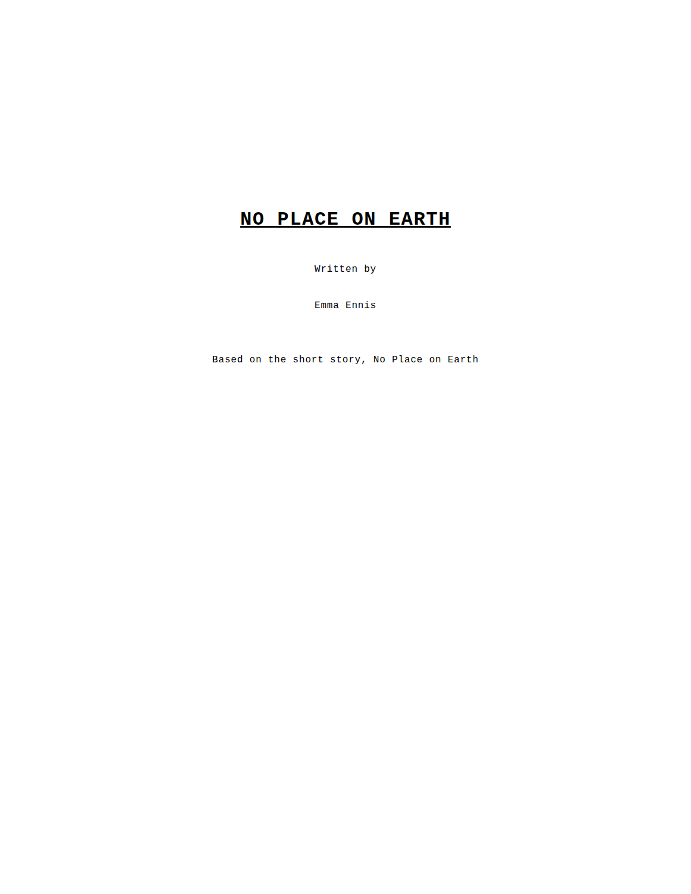NO PLACE ON EARTH
Written by
Emma Ennis
Based on the short story, No Place on Earth